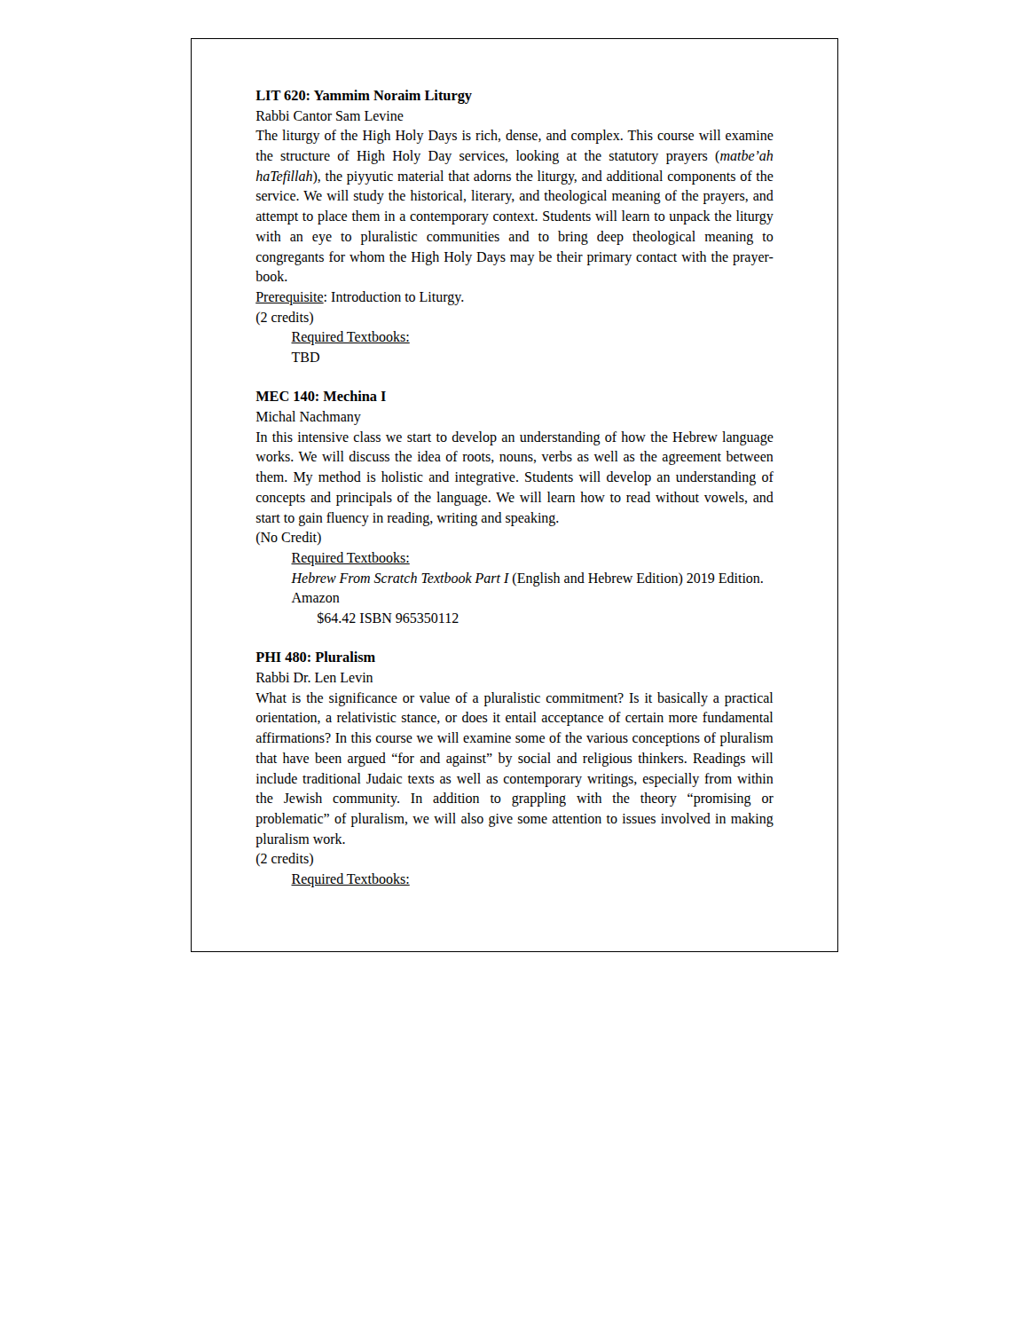LIT 620: Yammim Noraim Liturgy
Rabbi Cantor Sam Levine
The liturgy of the High Holy Days is rich, dense, and complex. This course will examine the structure of High Holy Day services, looking at the statutory prayers (matbe’ah haTefillah), the piyyutic material that adorns the liturgy, and additional components of the service. We will study the historical, literary, and theological meaning of the prayers, and attempt to place them in a contemporary context. Students will learn to unpack the liturgy with an eye to pluralistic communities and to bring deep theological meaning to congregants for whom the High Holy Days may be their primary contact with the prayer-book.
Prerequisite: Introduction to Liturgy.
(2 credits)
Required Textbooks:
TBD
MEC 140: Mechina I
Michal Nachmany
In this intensive class we start to develop an understanding of how the Hebrew language works. We will discuss the idea of roots, nouns, verbs as well as the agreement between them. My method is holistic and integrative. Students will develop an understanding of concepts and principals of the language. We will learn how to read without vowels, and start to gain fluency in reading, writing and speaking.
(No Credit)
Required Textbooks:
Hebrew From Scratch Textbook Part I (English and Hebrew Edition) 2019 Edition. Amazon $64.42 ISBN 965350112
PHI 480: Pluralism
Rabbi Dr. Len Levin
What is the significance or value of a pluralistic commitment? Is it basically a practical orientation, a relativistic stance, or does it entail acceptance of certain more fundamental affirmations? In this course we will examine some of the various conceptions of pluralism that have been argued “for and against” by social and religious thinkers. Readings will include traditional Judaic texts as well as contemporary writings, especially from within the Jewish community. In addition to grappling with the theory “promising or problematic” of pluralism, we will also give some attention to issues involved in making pluralism work.
(2 credits)
Required Textbooks: